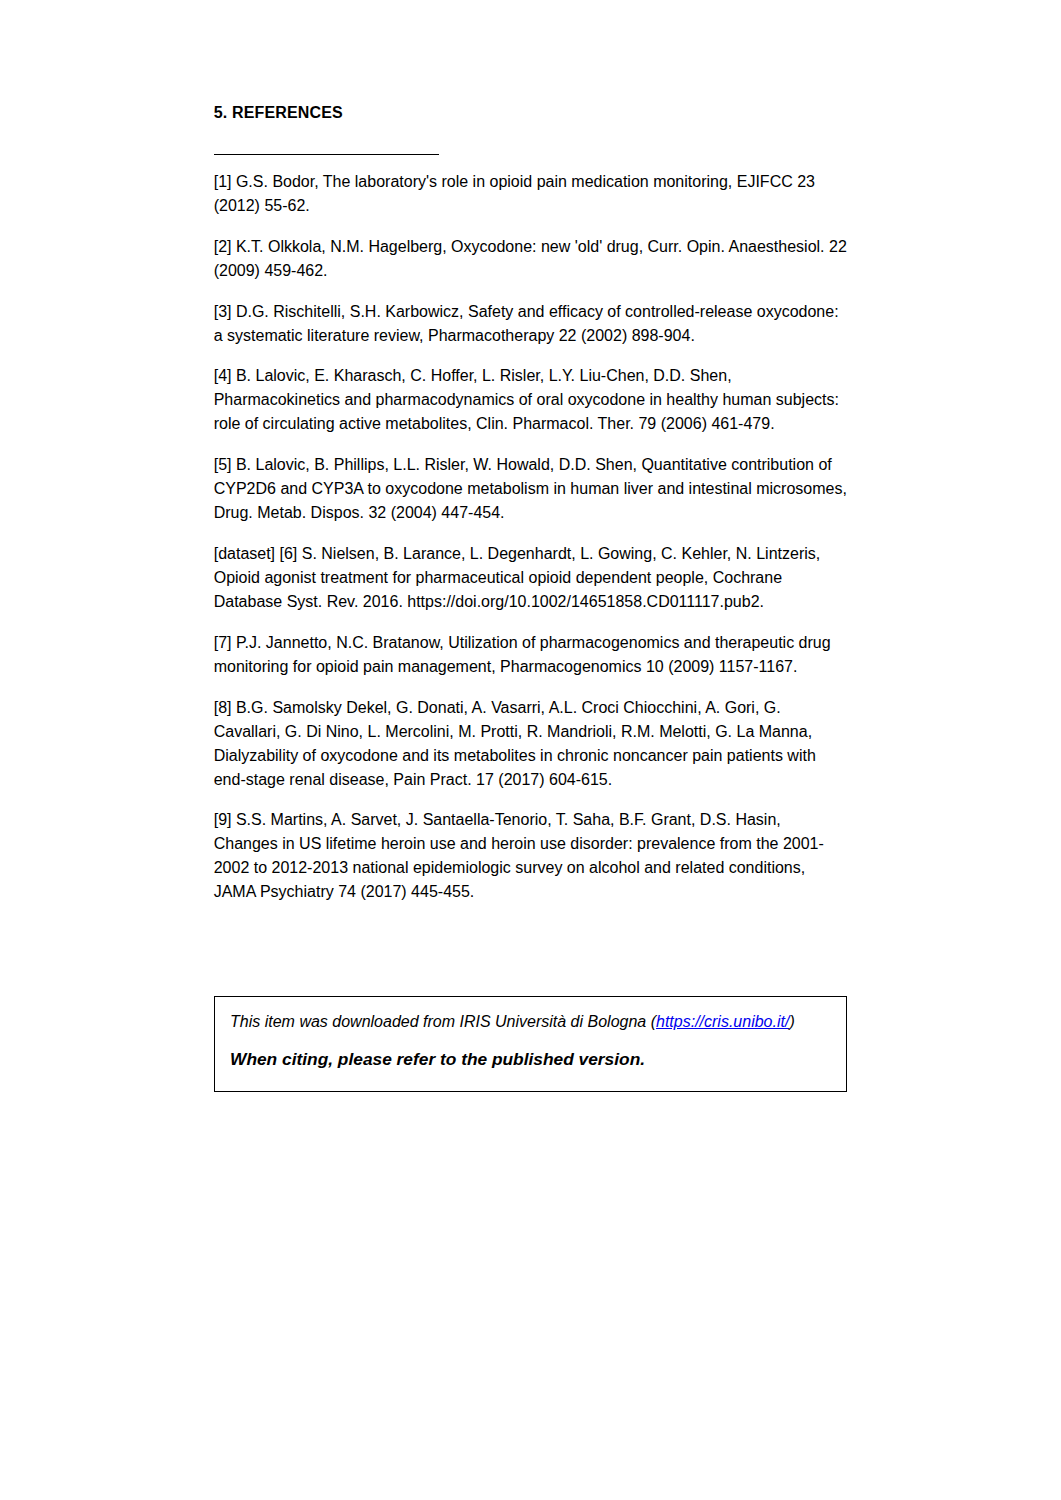5. REFERENCES
[1] G.S. Bodor, The laboratory's role in opioid pain medication monitoring, EJIFCC 23 (2012) 55-62.
[2] K.T. Olkkola, N.M. Hagelberg, Oxycodone: new 'old' drug, Curr. Opin. Anaesthesiol. 22 (2009) 459-462.
[3] D.G. Rischitelli, S.H. Karbowicz, Safety and efficacy of controlled-release oxycodone: a systematic literature review, Pharmacotherapy 22 (2002) 898-904.
[4] B. Lalovic, E. Kharasch, C. Hoffer, L. Risler, L.Y. Liu-Chen, D.D. Shen, Pharmacokinetics and pharmacodynamics of oral oxycodone in healthy human subjects: role of circulating active metabolites, Clin. Pharmacol. Ther. 79 (2006) 461-479.
[5] B. Lalovic, B. Phillips, L.L. Risler, W. Howald, D.D. Shen, Quantitative contribution of CYP2D6 and CYP3A to oxycodone metabolism in human liver and intestinal microsomes, Drug. Metab. Dispos. 32 (2004) 447-454.
[dataset] [6] S. Nielsen, B. Larance, L. Degenhardt, L. Gowing, C. Kehler, N. Lintzeris, Opioid agonist treatment for pharmaceutical opioid dependent people, Cochrane Database Syst. Rev. 2016. https://doi.org/10.1002/14651858.CD011117.pub2.
[7] P.J. Jannetto, N.C. Bratanow, Utilization of pharmacogenomics and therapeutic drug monitoring for opioid pain management, Pharmacogenomics 10 (2009) 1157-1167.
[8] B.G. Samolsky Dekel, G. Donati, A. Vasarri, A.L. Croci Chiocchini, A. Gori, G. Cavallari, G. Di Nino, L. Mercolini, M. Protti, R. Mandrioli, R.M. Melotti, G. La Manna, Dialyzability of oxycodone and its metabolites in chronic noncancer pain patients with end-stage renal disease, Pain Pract. 17 (2017) 604-615.
[9] S.S. Martins, A. Sarvet, J. Santaella-Tenorio, T. Saha, B.F. Grant, D.S. Hasin, Changes in US lifetime heroin use and heroin use disorder: prevalence from the 2001-2002 to 2012-2013 national epidemiologic survey on alcohol and related conditions, JAMA Psychiatry 74 (2017) 445-455.
This item was downloaded from IRIS Università di Bologna (https://cris.unibo.it/)
When citing, please refer to the published version.